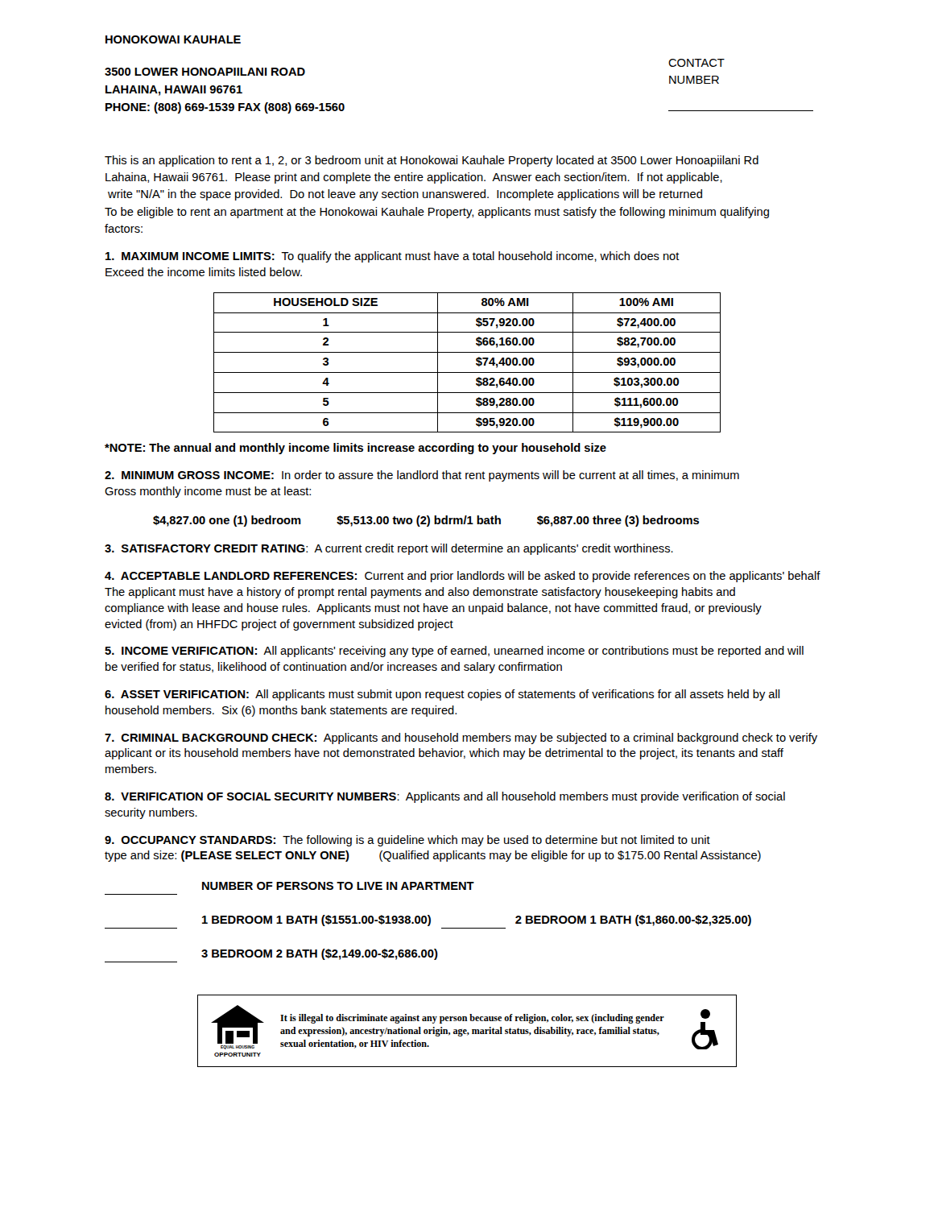HONOKOWAI KAUHALE
3500 LOWER HONOAPIILANI ROAD
LAHAINA, HAWAII 96761
PHONE: (808) 669-1539 FAX (808) 669-1560
CONTACT
NUMBER
This is an application to rent a 1, 2, or 3 bedroom unit at Honokowai Kauhale Property located at 3500 Lower Honoapiilani Rd
Lahaina, Hawaii 96761. Please print and complete the entire application. Answer each section/item. If not applicable,
write "N/A" in the space provided. Do not leave any section unanswered. Incomplete applications will be returned
To be eligible to rent an apartment at the Honokowai Kauhale Property, applicants must satisfy the following minimum qualifying
factors:
1. MAXIMUM INCOME LIMITS: To qualify the applicant must have a total household income, which does not
Exceed the income limits listed below.
| HOUSEHOLD SIZE | 80% AMI | 100% AMI |
| --- | --- | --- |
| 1 | $57,920.00 | $72,400.00 |
| 2 | $66,160.00 | $82,700.00 |
| 3 | $74,400.00 | $93,000.00 |
| 4 | $82,640.00 | $103,300.00 |
| 5 | $89,280.00 | $111,600.00 |
| 6 | $95,920.00 | $119,900.00 |
*NOTE: The annual and monthly income limits increase according to your household size
2. MINIMUM GROSS INCOME: In order to assure the landlord that rent payments will be current at all times, a minimum
Gross monthly income must be at least:
$4,827.00 one (1) bedroom $5,513.00 two (2) bdrm/1 bath $6,887.00 three (3) bedrooms
3. SATISFACTORY CREDIT RATING: A current credit report will determine an applicants' credit worthiness.
4. ACCEPTABLE LANDLORD REFERENCES: Current and prior landlords will be asked to provide references on the applicants' behalf
The applicant must have a history of prompt rental payments and also demonstrate satisfactory housekeeping habits and
compliance with lease and house rules. Applicants must not have an unpaid balance, not have committed fraud, or previously
evicted (from) an HHFDC project of government subsidized project
5. INCOME VERIFICATION: All applicants' receiving any type of earned, unearned income or contributions must be reported and will
be verified for status, likelihood of continuation and/or increases and salary confirmation
6. ASSET VERIFICATION: All applicants must submit upon request copies of statements of verifications for all assets held by all
household members. Six (6) months bank statements are required.
7. CRIMINAL BACKGROUND CHECK: Applicants and household members may be subjected to a criminal background check to verify
applicant or its household members have not demonstrated behavior, which may be detrimental to the project, its tenants and staff
members.
8. VERIFICATION OF SOCIAL SECURITY NUMBERS: Applicants and all household members must provide verification of social
security numbers.
9. OCCUPANCY STANDARDS: The following is a guideline which may be used to determine but not limited to unit
type and size: (PLEASE SELECT ONLY ONE) (Qualified applicants may be eligible for up to $175.00 Rental Assistance)
NUMBER OF PERSONS TO LIVE IN APARTMENT
1 BEDROOM 1 BATH ($1551.00-$1938.00) 2 BEDROOM 1 BATH ($1,860.00-$2,325.00)
3 BEDROOM 2 BATH ($2,149.00-$2,686.00)
EQUAL HOUSING OPPORTUNITY
It is illegal to discriminate against any person because of religion, color, sex (including gender and expression), ancestry/national origin, age, marital status, disability, race, familial status, sexual orientation, or HIV infection.